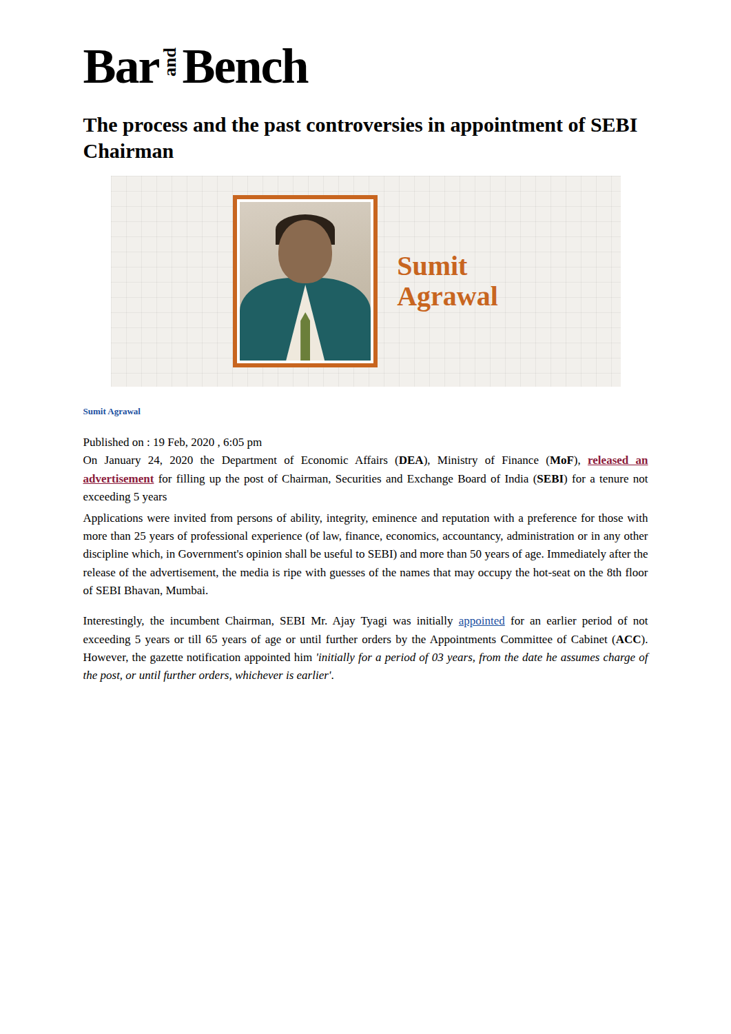Barand Bench
The process and the past controversies in appointment of SEBI Chairman
Sumit
Agrawal
Sumit Agrawal
Published on : 19 Feb, 2020 , 6:05 pm
On January 24, 2020 the Department of Economic Affairs (DEA), Ministry of Finance (MoF), released an advertisement for filling up the post of Chairman, Securities and Exchange Board of India (SEBI) for a tenure not exceeding 5 years
Applications were invited from persons of ability, integrity, eminence and reputation with a preference for those with more than 25 years of professional experience (of law, finance, economics, accountancy, administration or in any other discipline which, in Government's opinion shall be useful to SEBI) and more than 50 years of age. Immediately after the release of the advertisement, the media is ripe with guesses of the names that may occupy the hot-seat on the 8th floor of SEBI Bhavan, Mumbai.
Interestingly, the incumbent Chairman, SEBI Mr. Ajay Tyagi was initially appointed for an earlier period of not exceeding 5 years or till 65 years of age or until further orders by the Appointments Committee of Cabinet (ACC). However, the gazette notification appointed him 'initially for a period of 03 years, from the date he assumes charge of the post, or until further orders, whichever is earlier'.